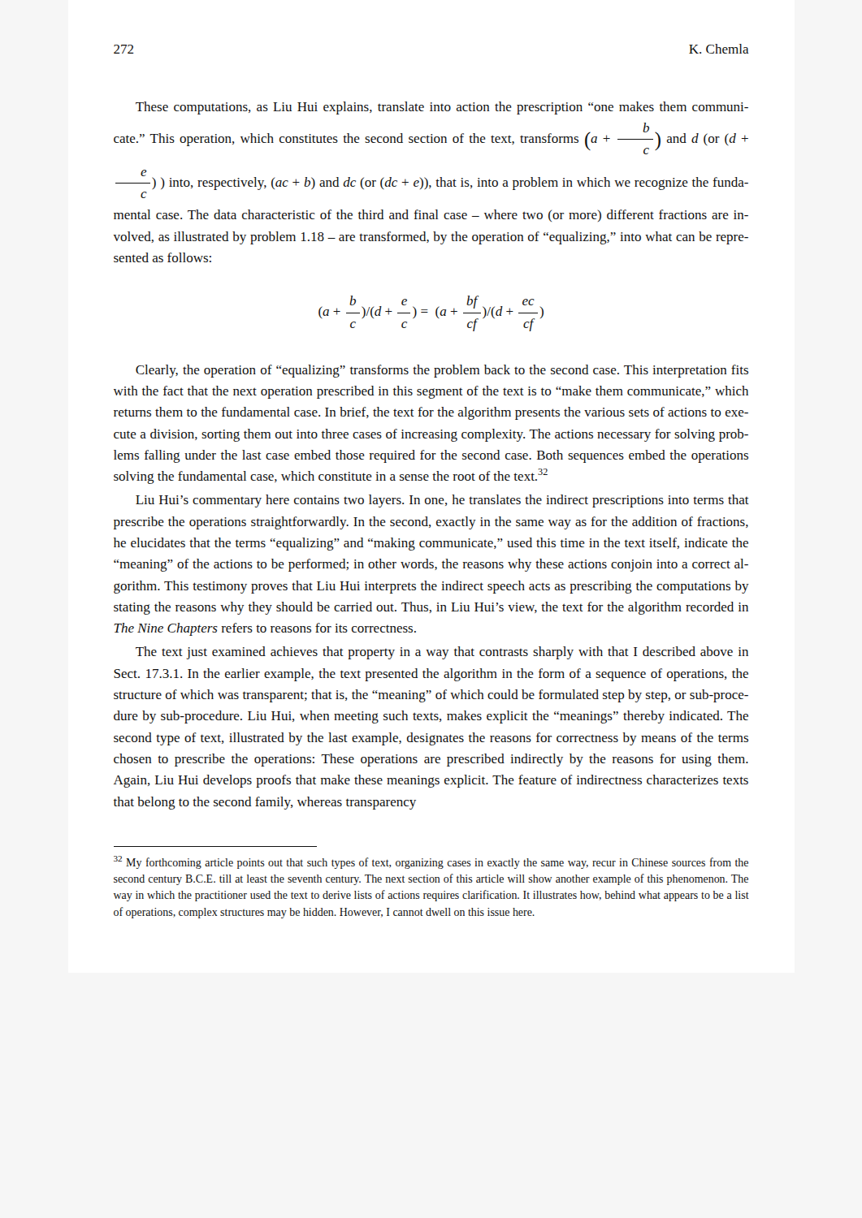272 K. Chemla
These computations, as Liu Hui explains, translate into action the prescription “one makes them communicate.” This operation, which constitutes the second section of the text, transforms (a + bc) and d (or (d + ec) ) into, respectively, (ac + b) and dc (or (dc + e)), that is, into a problem in which we recognize the fundamental case. The data characteristic of the third and final case – where two (or more) different fractions are involved, as illustrated by problem 1.18 – are transformed, by the operation of “equalizing,” into what can be represented as follows:
(a + bc)/(d + ec) = (a + bf cf)/(d + ec cf)
Clearly, the operation of “equalizing” transforms the problem back to the second case. This interpretation fits with the fact that the next operation prescribed in this segment of the text is to “make them communicate,” which returns them to the fundamental case. In brief, the text for the algorithm presents the various sets of actions to execute a division, sorting them out into three cases of increasing complexity. The actions necessary for solving problems falling under the last case embed those required for the second case. Both sequences embed the operations solving the fundamental case, which constitute in a sense the root of the text.32
Liu Hui’s commentary here contains two layers. In one, he translates the indirect prescriptions into terms that prescribe the operations straightforwardly. In the second, exactly in the same way as for the addition of fractions, he elucidates that the terms “equalizing” and “making communicate,” used this time in the text itself, indicate the “meaning” of the actions to be performed; in other words, the reasons why these actions conjoin into a correct algorithm. This testimony proves that Liu Hui interprets the indirect speech acts as prescribing the computations by stating the reasons why they should be carried out. Thus, in Liu Hui’s view, the text for the algorithm recorded in The Nine Chapters refers to reasons for its correctness.
The text just examined achieves that property in a way that contrasts sharply with that I described above in Sect. 17.3.1. In the earlier example, the text presented the algorithm in the form of a sequence of operations, the structure of which was transparent; that is, the “meaning” of which could be formulated step by step, or sub-procedure by sub-procedure. Liu Hui, when meeting such texts, makes explicit the “meanings” thereby indicated. The second type of text, illustrated by the last example, designates the reasons for correctness by means of the terms chosen to prescribe the operations: These operations are prescribed indirectly by the reasons for using them. Again, Liu Hui develops proofs that make these meanings explicit. The feature of indirectness characterizes texts that belong to the second family, whereas transparency
32 My forthcoming article points out that such types of text, organizing cases in exactly the same way, recur in Chinese sources from the second century B.C.E. till at least the seventh century. The next section of this article will show another example of this phenomenon. The way in which the practitioner used the text to derive lists of actions requires clarification. It illustrates how, behind what appears to be a list of operations, complex structures may be hidden. However, I cannot dwell on this issue here.